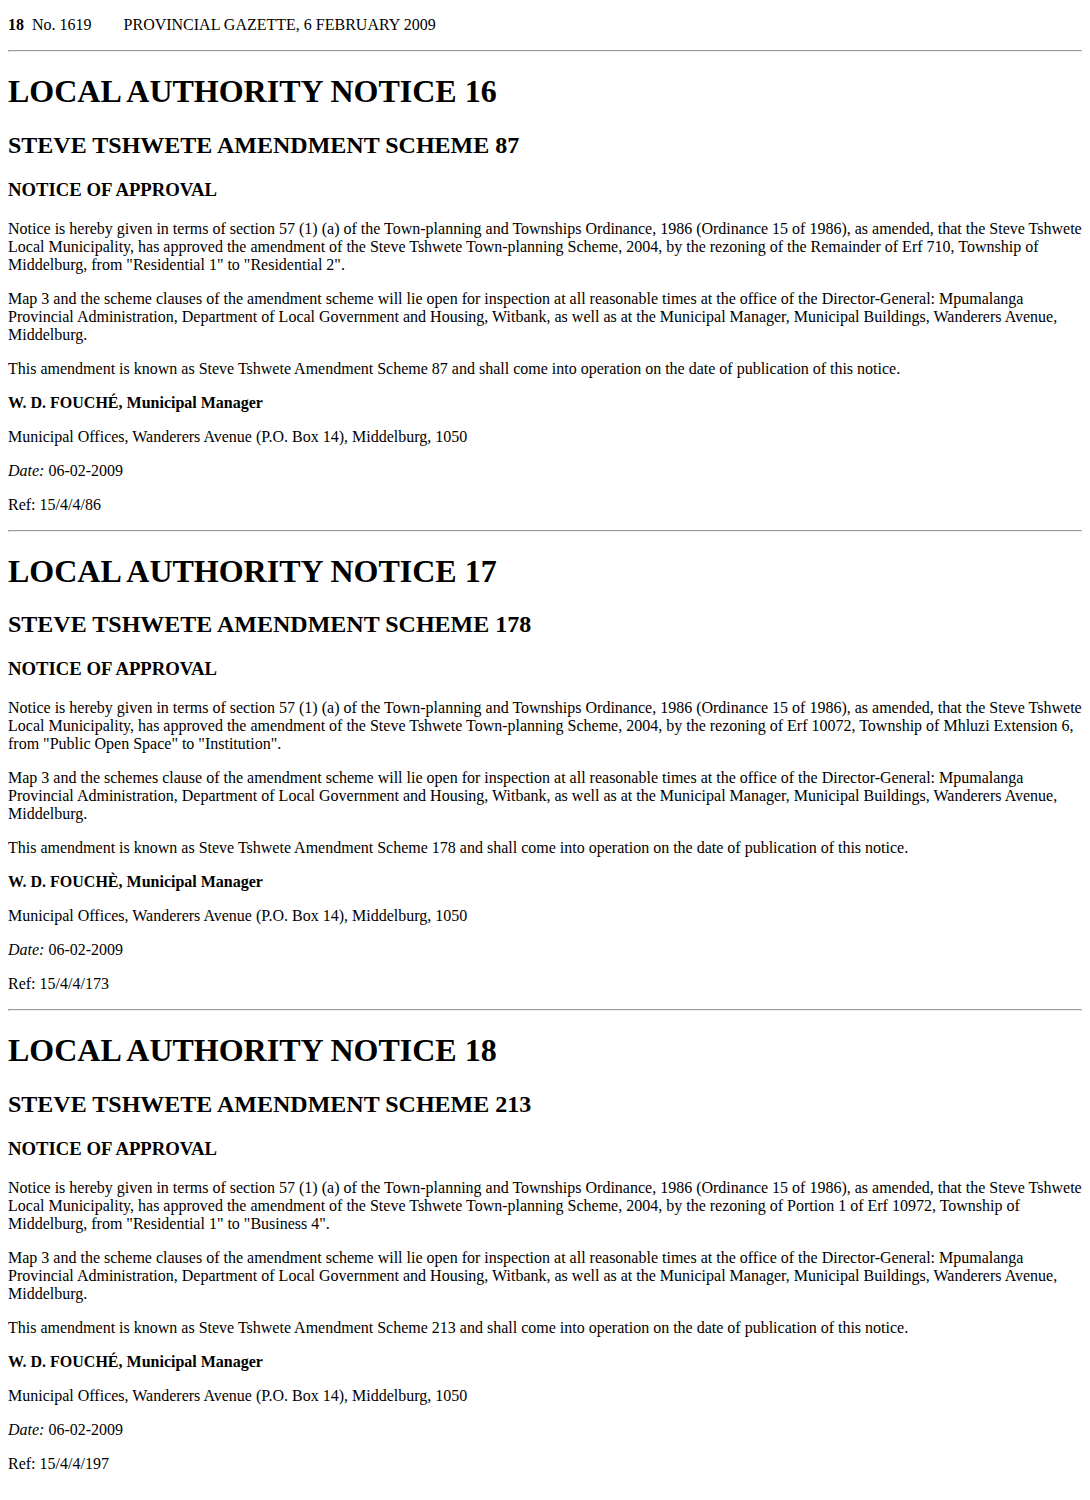18 No. 1619 PROVINCIAL GAZETTE, 6 FEBRUARY 2009
LOCAL AUTHORITY NOTICE 16
STEVE TSHWETE AMENDMENT SCHEME 87
NOTICE OF APPROVAL
Notice is hereby given in terms of section 57 (1) (a) of the Town-planning and Townships Ordinance, 1986 (Ordinance 15 of 1986), as amended, that the Steve Tshwete Local Municipality, has approved the amendment of the Steve Tshwete Town-planning Scheme, 2004, by the rezoning of the Remainder of Erf 710, Township of Middelburg, from "Residential 1" to "Residential 2".
Map 3 and the scheme clauses of the amendment scheme will lie open for inspection at all reasonable times at the office of the Director-General: Mpumalanga Provincial Administration, Department of Local Government and Housing, Witbank, as well as at the Municipal Manager, Municipal Buildings, Wanderers Avenue, Middelburg.
This amendment is known as Steve Tshwete Amendment Scheme 87 and shall come into operation on the date of publication of this notice.
W. D. FOUCHÉ, Municipal Manager
Municipal Offices, Wanderers Avenue (P.O. Box 14), Middelburg, 1050
Date: 06-02-2009
Ref: 15/4/4/86
LOCAL AUTHORITY NOTICE 17
STEVE TSHWETE AMENDMENT SCHEME 178
NOTICE OF APPROVAL
Notice is hereby given in terms of section 57 (1) (a) of the Town-planning and Townships Ordinance, 1986 (Ordinance 15 of 1986), as amended, that the Steve Tshwete Local Municipality, has approved the amendment of the Steve Tshwete Town-planning Scheme, 2004, by the rezoning of Erf 10072, Township of Mhluzi Extension 6, from "Public Open Space" to "Institution".
Map 3 and the schemes clause of the amendment scheme will lie open for inspection at all reasonable times at the office of the Director-General: Mpumalanga Provincial Administration, Department of Local Government and Housing, Witbank, as well as at the Municipal Manager, Municipal Buildings, Wanderers Avenue, Middelburg.
This amendment is known as Steve Tshwete Amendment Scheme 178 and shall come into operation on the date of publication of this notice.
W. D. FOUCHÈ, Municipal Manager
Municipal Offices, Wanderers Avenue (P.O. Box 14), Middelburg, 1050
Date: 06-02-2009
Ref: 15/4/4/173
LOCAL AUTHORITY NOTICE 18
STEVE TSHWETE AMENDMENT SCHEME 213
NOTICE OF APPROVAL
Notice is hereby given in terms of section 57 (1) (a) of the Town-planning and Townships Ordinance, 1986 (Ordinance 15 of 1986), as amended, that the Steve Tshwete Local Municipality, has approved the amendment of the Steve Tshwete Town-planning Scheme, 2004, by the rezoning of Portion 1 of Erf 10972, Township of Middelburg, from "Residential 1" to "Business 4".
Map 3 and the scheme clauses of the amendment scheme will lie open for inspection at all reasonable times at the office of the Director-General: Mpumalanga Provincial Administration, Department of Local Government and Housing, Witbank, as well as at the Municipal Manager, Municipal Buildings, Wanderers Avenue, Middelburg.
This amendment is known as Steve Tshwete Amendment Scheme 213 and shall come into operation on the date of publication of this notice.
W. D. FOUCHÉ, Municipal Manager
Municipal Offices, Wanderers Avenue (P.O. Box 14), Middelburg, 1050
Date: 06-02-2009
Ref: 15/4/4/197